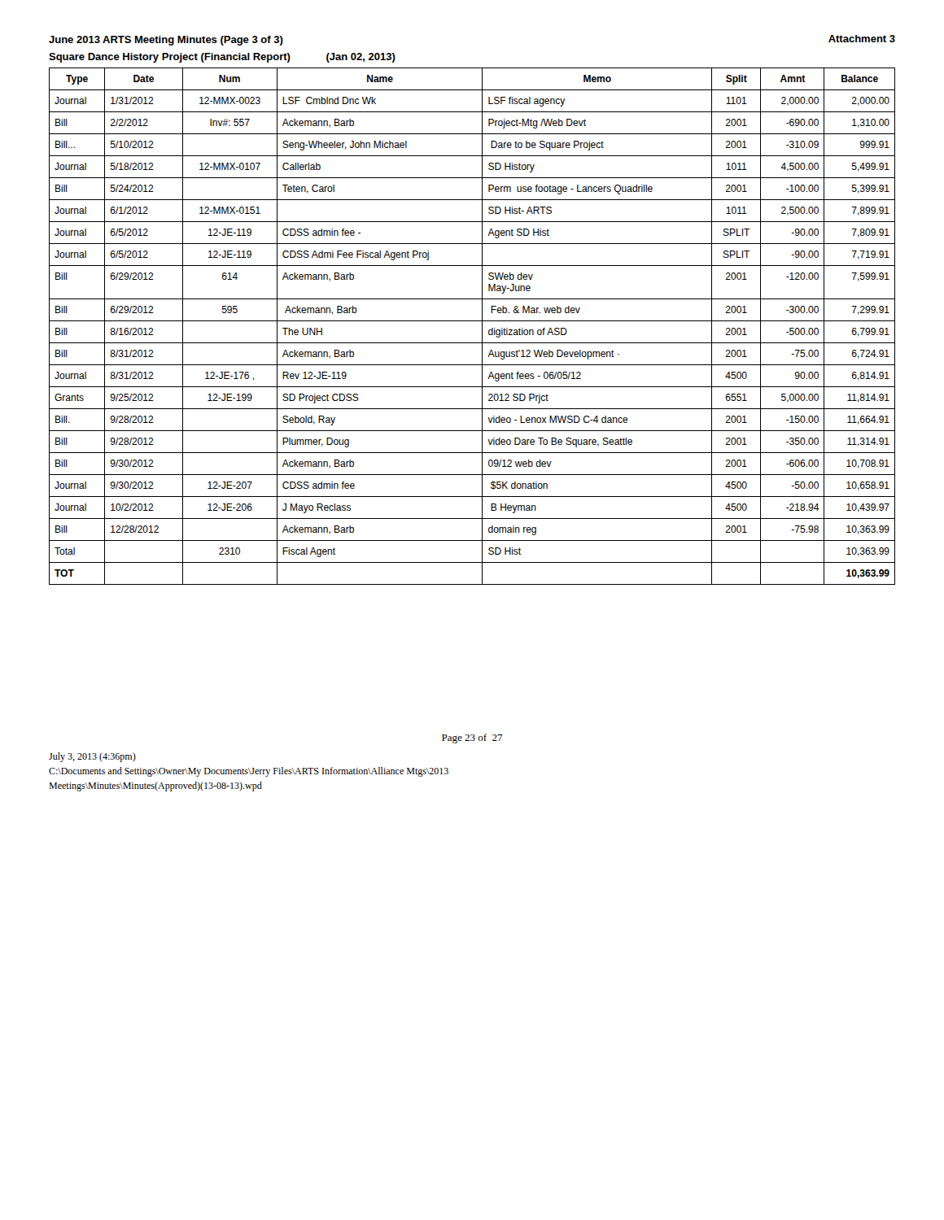June 2013 ARTS Meeting Minutes (Page 3 of 3)
Attachment 3
Square Dance History Project (Financial Report) (Jan 02, 2013)
| Type | Date | Num | Name | Memo | Split | Amnt | Balance |
| --- | --- | --- | --- | --- | --- | --- | --- |
| Journal | 1/31/2012 | 12-MMX-0023 | LSF Cmblnd Dnc Wk | LSF fiscal agency | 1101 | 2,000.00 | 2,000.00 |
| Bill | 2/2/2012 | Inv#: 557 | Ackemann, Barb | Project-Mtg /Web Devt | 2001 | -690.00 | 1,310.00 |
| Bill... | 5/10/2012 | | Seng-Wheeler, John Michael | Dare to be Square Project | 2001 | -310.09 | 999.91 |
| Journal | 5/18/2012 | 12-MMX-0107 | Callerlab | SD History | 1011 | 4,500.00 | 5,499.91 |
| Bill | 5/24/2012 | | Teten, Carol | Perm use footage - Lancers Quadrille | 2001 | -100.00 | 5,399.91 |
| Journal | 6/1/2012 | 12-MMX-0151 | | SD Hist- ARTS | 1011 | 2,500.00 | 7,899.91 |
| Journal | 6/5/2012 | 12-JE-119 | CDSS admin fee - | Agent SD Hist | SPLIT | -90.00 | 7,809.91 |
| Journal | 6/5/2012 | 12-JE-119 | CDSS Admi Fee Fiscal Agent Proj | | SPLIT | -90.00 | 7,719.91 |
| Bill | 6/29/2012 | 614 | Ackemann, Barb | SWeb dev May-June | 2001 | -120.00 | 7,599.91 |
| Bill | 6/29/2012 | 595 | Ackemann, Barb | Feb. & Mar. web dev | 2001 | -300.00 | 7,299.91 |
| Bill | 8/16/2012 | | The UNH | digitization of ASD | 2001 | -500.00 | 6,799.91 |
| Bill | 8/31/2012 | | Ackemann, Barb | August'12 Web Development · | 2001 | -75.00 | 6,724.91 |
| Journal | 8/31/2012 | 12-JE-176 , | Rev 12-JE-119 | Agent fees - 06/05/12 | 4500 | 90.00 | 6,814.91 |
| Grants | 9/25/2012 | 12-JE-199 | SD Project CDSS | 2012 SD Prjct | 6551 | 5,000.00 | 11,814.91 |
| Bill. | 9/28/2012 | | Sebold, Ray | video - Lenox MWSD C-4 dance | 2001 | -150.00 | 11,664.91 |
| Bill | 9/28/2012 | | Plummer, Doug | video Dare To Be Square, Seattle | 2001 | -350.00 | 11,314.91 |
| Bill | 9/30/2012 | | Ackemann, Barb | 09/12 web dev | 2001 | -606.00 | 10,708.91 |
| Journal | 9/30/2012 | 12-JE-207 | CDSS admin fee | $5K donation | 4500 | -50.00 | 10,658.91 |
| Journal | 10/2/2012 | 12-JE-206 | J Mayo Reclass | B Heyman | 4500 | -218.94 | 10,439.97 |
| Bill | 12/28/2012 | | Ackemann, Barb | domain reg | 2001 | -75.98 | 10,363.99 |
| Total | | 2310 | Fiscal Agent | SD Hist | | | 10,363.99 |
| TOT | | | | | | | 10,363.99 |
Page 23 of 27
July 3, 2013 (4:36pm)
C:\Documents and Settings\Owner\My Documents\Jerry Files\ARTS Information\Alliance Mtgs\2013
Meetings\Minutes\Minutes(Approved)(13-08-13).wpd